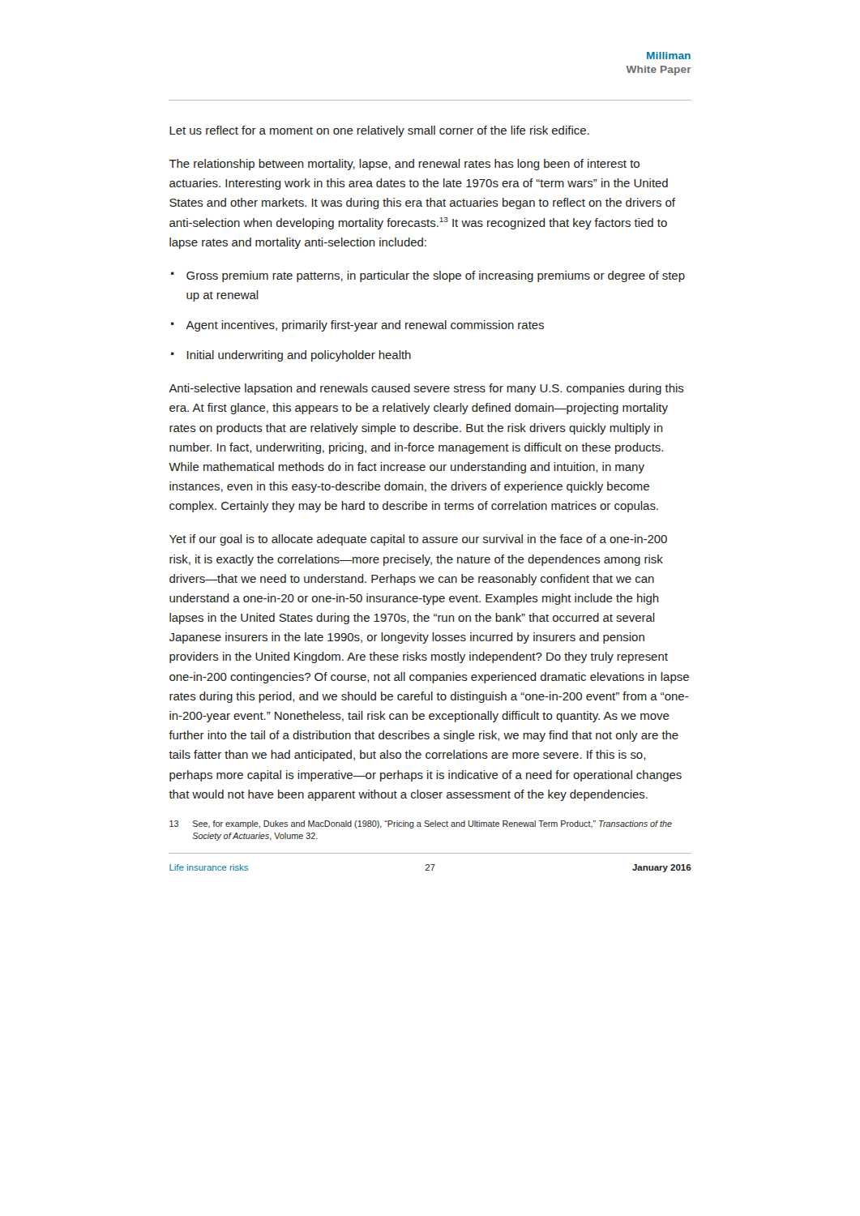Milliman
White Paper
Let us reflect for a moment on one relatively small corner of the life risk edifice.
The relationship between mortality, lapse, and renewal rates has long been of interest to actuaries. Interesting work in this area dates to the late 1970s era of “term wars” in the United States and other markets. It was during this era that actuaries began to reflect on the drivers of anti-selection when developing mortality forecasts.13 It was recognized that key factors tied to lapse rates and mortality anti-selection included:
Gross premium rate patterns, in particular the slope of increasing premiums or degree of step up at renewal
Agent incentives, primarily first-year and renewal commission rates
Initial underwriting and policyholder health
Anti-selective lapsation and renewals caused severe stress for many U.S. companies during this era. At first glance, this appears to be a relatively clearly defined domain—projecting mortality rates on products that are relatively simple to describe. But the risk drivers quickly multiply in number. In fact, underwriting, pricing, and in-force management is difficult on these products. While mathematical methods do in fact increase our understanding and intuition, in many instances, even in this easy-to-describe domain, the drivers of experience quickly become complex. Certainly they may be hard to describe in terms of correlation matrices or copulas.
Yet if our goal is to allocate adequate capital to assure our survival in the face of a one-in-200 risk, it is exactly the correlations—more precisely, the nature of the dependences among risk drivers—that we need to understand. Perhaps we can be reasonably confident that we can understand a one-in-20 or one-in-50 insurance-type event. Examples might include the high lapses in the United States during the 1970s, the “run on the bank” that occurred at several Japanese insurers in the late 1990s, or longevity losses incurred by insurers and pension providers in the United Kingdom. Are these risks mostly independent? Do they truly represent one-in-200 contingencies? Of course, not all companies experienced dramatic elevations in lapse rates during this period, and we should be careful to distinguish a “one-in-200 event” from a “one-in-200-year event.” Nonetheless, tail risk can be exceptionally difficult to quantity. As we move further into the tail of a distribution that describes a single risk, we may find that not only are the tails fatter than we had anticipated, but also the correlations are more severe. If this is so, perhaps more capital is imperative—or perhaps it is indicative of a need for operational changes that would not have been apparent without a closer assessment of the key dependencies.
13
See, for example, Dukes and MacDonald (1980), “Pricing a Select and Ultimate Renewal Term Product,” Transactions of the Society of Actuaries, Volume 32.
Life insurance risks
27
January 2016